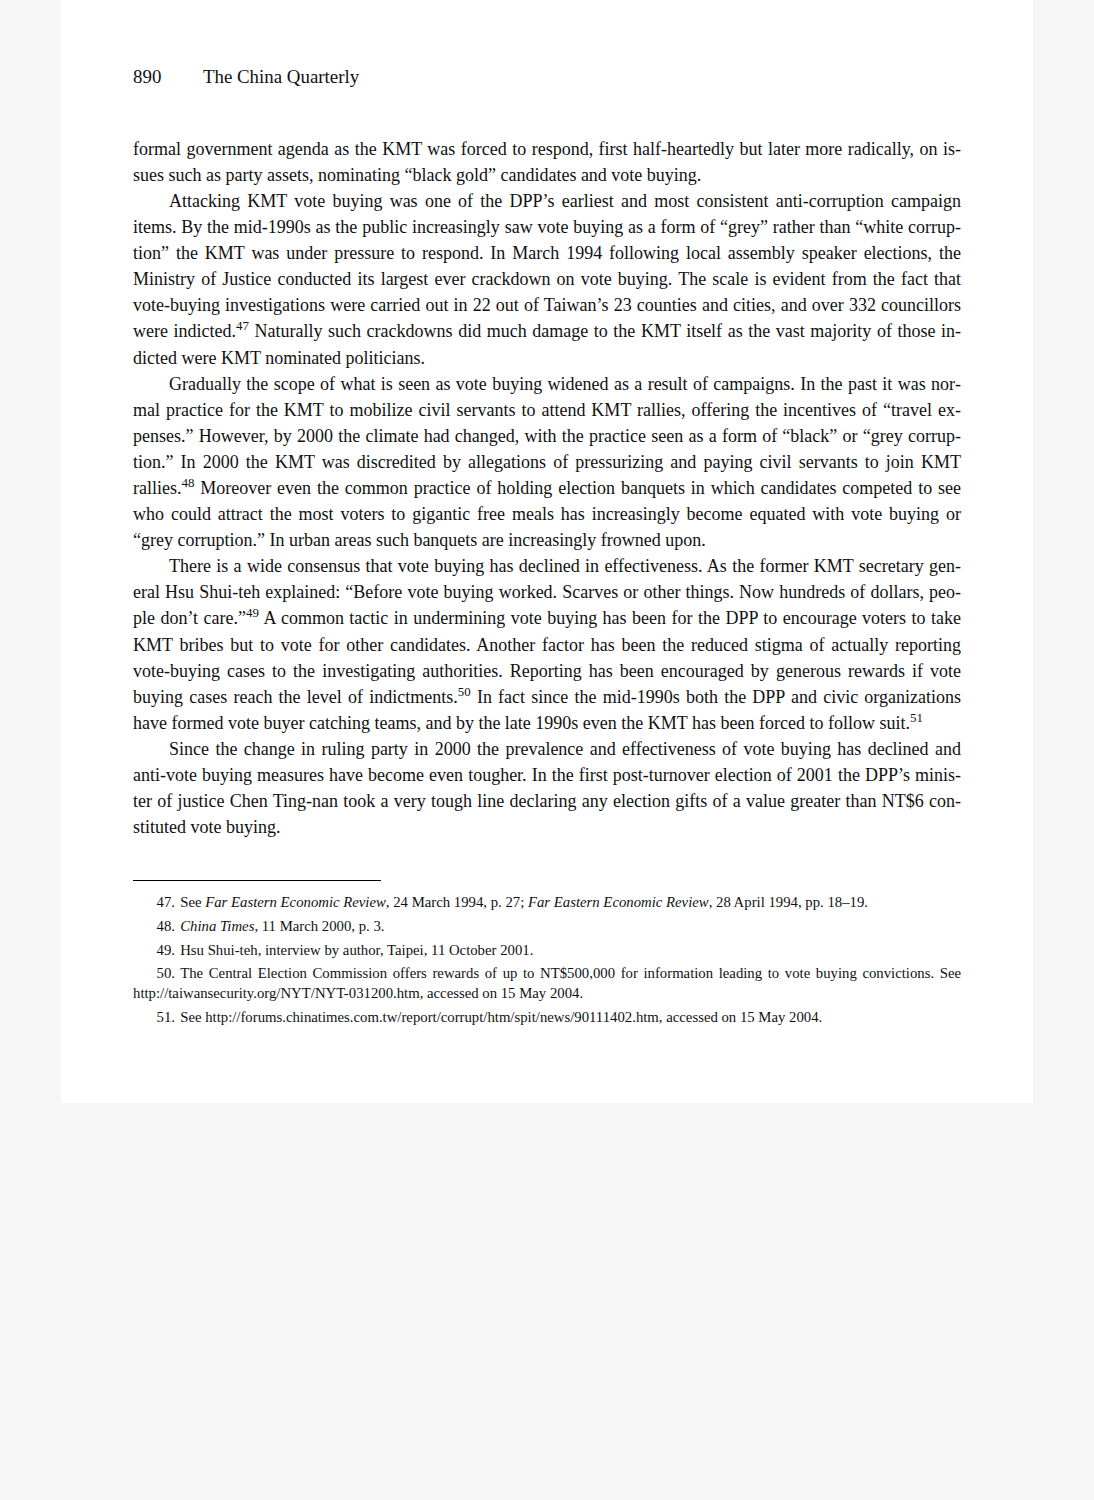890 The China Quarterly
formal government agenda as the KMT was forced to respond, first half-heartedly but later more radically, on issues such as party assets, nominating “black gold” candidates and vote buying.
Attacking KMT vote buying was one of the DPP’s earliest and most consistent anti-corruption campaign items. By the mid-1990s as the public increasingly saw vote buying as a form of “grey” rather than “white corruption” the KMT was under pressure to respond. In March 1994 following local assembly speaker elections, the Ministry of Justice conducted its largest ever crackdown on vote buying. The scale is evident from the fact that vote-buying investigations were carried out in 22 out of Taiwan’s 23 counties and cities, and over 332 councillors were indicted.47 Naturally such crackdowns did much damage to the KMT itself as the vast majority of those indicted were KMT nominated politicians.
Gradually the scope of what is seen as vote buying widened as a result of campaigns. In the past it was normal practice for the KMT to mobilize civil servants to attend KMT rallies, offering the incentives of “travel expenses.” However, by 2000 the climate had changed, with the practice seen as a form of “black” or “grey corruption.” In 2000 the KMT was discredited by allegations of pressurizing and paying civil servants to join KMT rallies.48 Moreover even the common practice of holding election banquets in which candidates competed to see who could attract the most voters to gigantic free meals has increasingly become equated with vote buying or “grey corruption.” In urban areas such banquets are increasingly frowned upon.
There is a wide consensus that vote buying has declined in effectiveness. As the former KMT secretary general Hsu Shui-teh explained: “Before vote buying worked. Scarves or other things. Now hundreds of dollars, people don’t care.”49 A common tactic in undermining vote buying has been for the DPP to encourage voters to take KMT bribes but to vote for other candidates. Another factor has been the reduced stigma of actually reporting vote-buying cases to the investigating authorities. Reporting has been encouraged by generous rewards if vote buying cases reach the level of indictments.50 In fact since the mid-1990s both the DPP and civic organizations have formed vote buyer catching teams, and by the late 1990s even the KMT has been forced to follow suit.51
Since the change in ruling party in 2000 the prevalence and effectiveness of vote buying has declined and anti-vote buying measures have become even tougher. In the first post-turnover election of 2001 the DPP’s minister of justice Chen Ting-nan took a very tough line declaring any election gifts of a value greater than NT$6 constituted vote buying.
47. See Far Eastern Economic Review, 24 March 1994, p. 27; Far Eastern Economic Review, 28 April 1994, pp. 18–19.
48. China Times, 11 March 2000, p. 3.
49. Hsu Shui-teh, interview by author, Taipei, 11 October 2001.
50. The Central Election Commission offers rewards of up to NT$500,000 for information leading to vote buying convictions. See http://taiwansecurity.org/NYT/NYT-031200.htm, accessed on 15 May 2004.
51. See http://forums.chinatimes.com.tw/report/corrupt/htm/spit/news/90111402.htm, accessed on 15 May 2004.